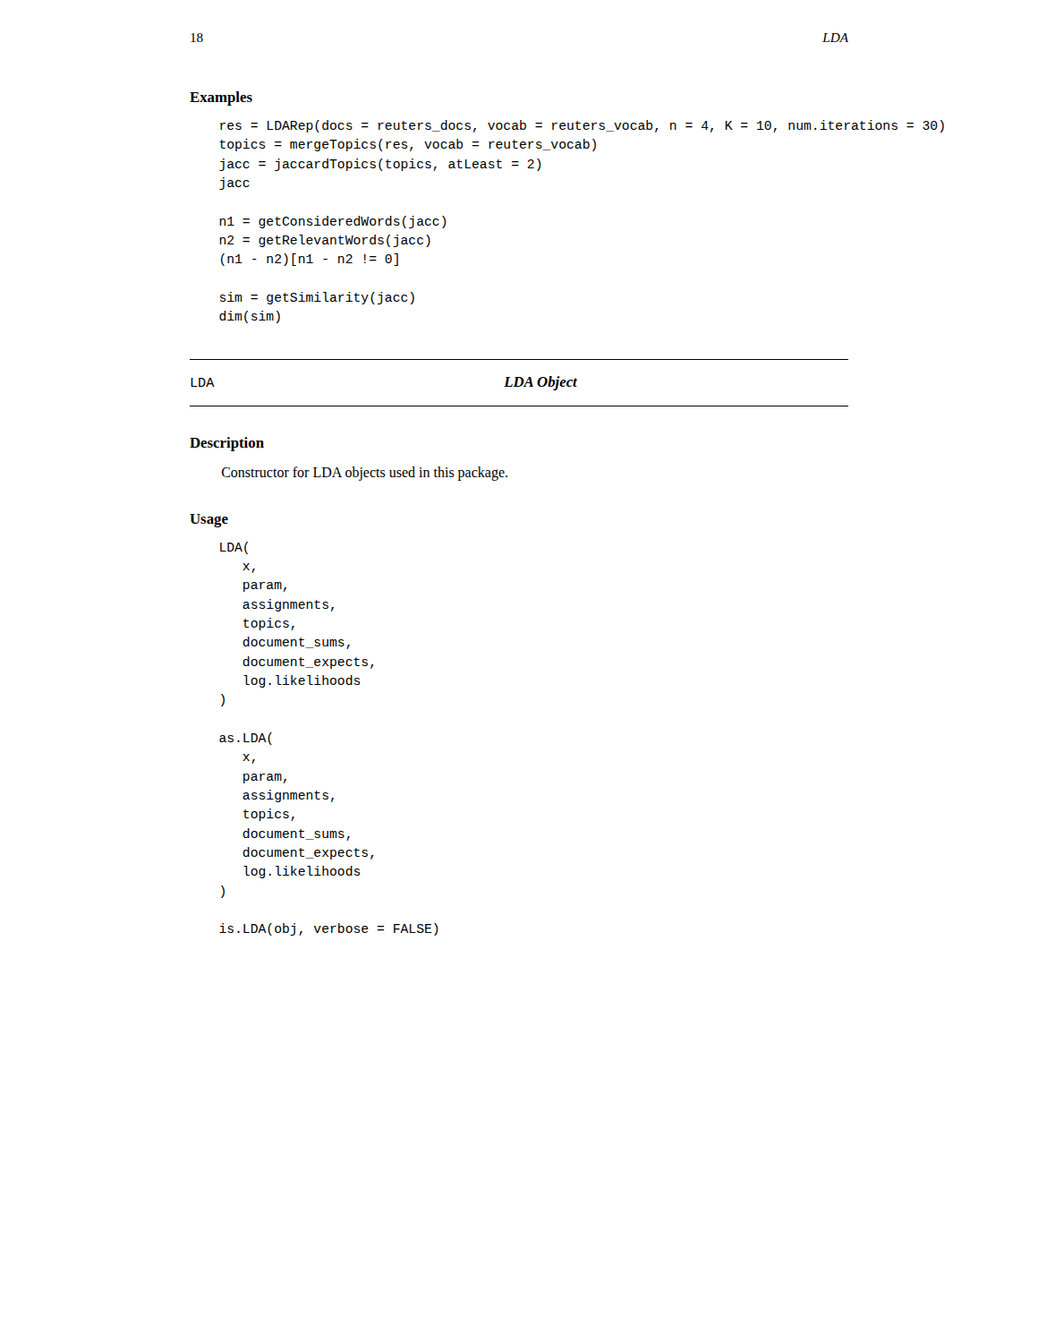18 LDA
Examples
res = LDARep(docs = reuters_docs, vocab = reuters_vocab, n = 4, K = 10, num.iterations = 30)
topics = mergeTopics(res, vocab = reuters_vocab)
jacc = jaccardTopics(topics, atLeast = 2)
jacc

n1 = getConsideredWords(jacc)
n2 = getRelevantWords(jacc)
(n1 - n2)[n1 - n2 != 0]

sim = getSimilarity(jacc)
dim(sim)
LDA LDA Object
Description
Constructor for LDA objects used in this package.
Usage
LDA(
   x,
   param,
   assignments,
   topics,
   document_sums,
   document_expects,
   log.likelihoods
)

as.LDA(
   x,
   param,
   assignments,
   topics,
   document_sums,
   document_expects,
   log.likelihoods
)

is.LDA(obj, verbose = FALSE)